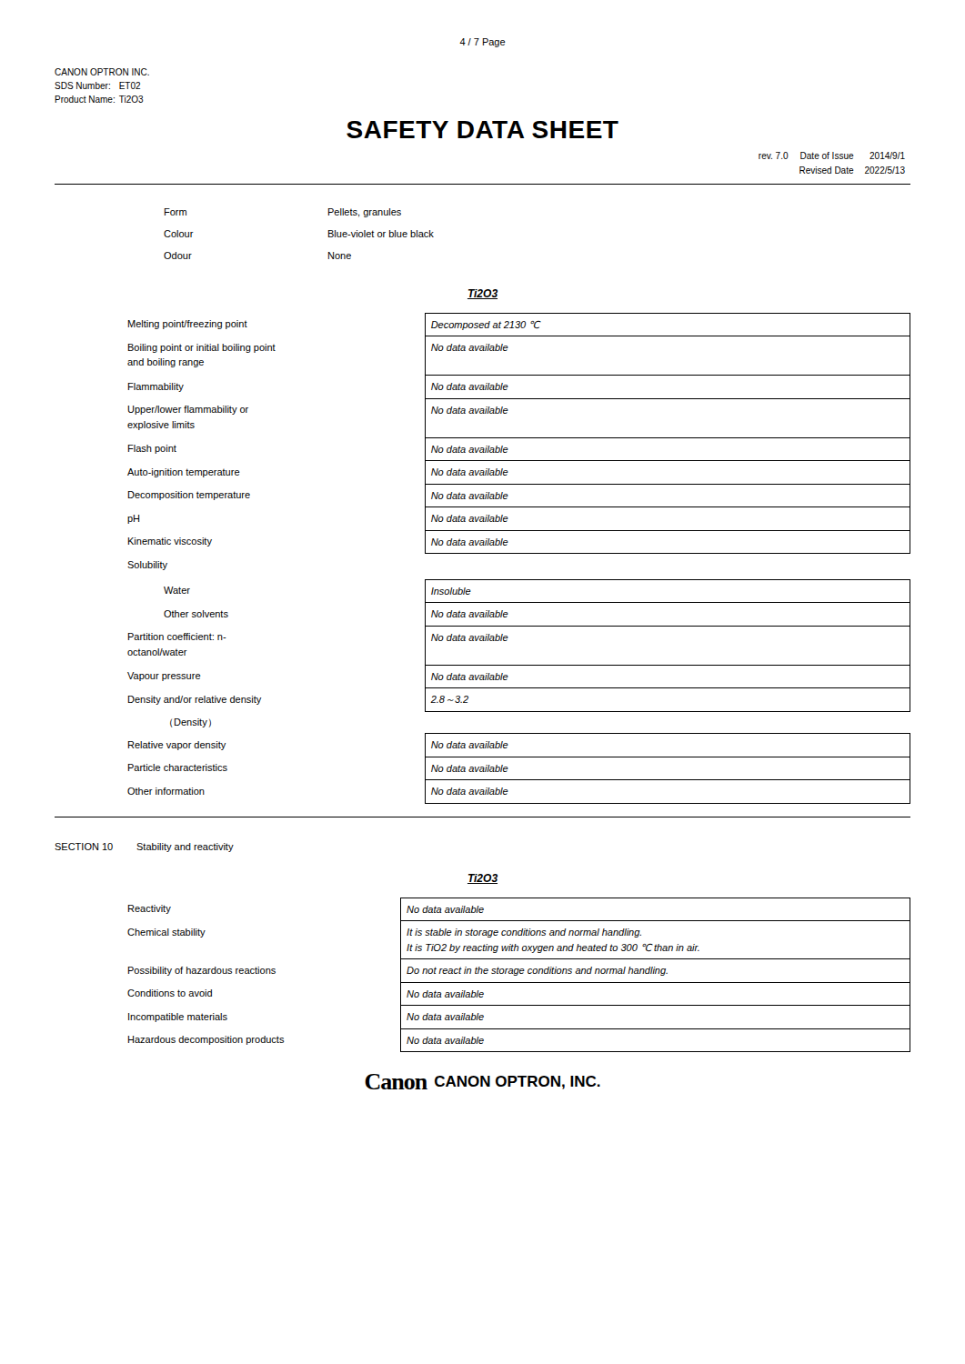4 / 7 Page
CANON OPTRON INC.
| SDS Number: | ET02 |
| Product Name: | Ti2O3 |
SAFETY DATA SHEET
| rev. 7.0 | Date of Issue | 2014/9/1 |
| | Revised Date | 2022/5/13 |
Form Pellets, granules
Colour Blue-violet or blue black
Odour None
Ti2O3
| Melting point/freezing point | Decomposed at 2130 ℃ |
| Boiling point or initial boiling point and boiling range | No data available |
| Flammability | No data available |
| Upper/lower flammability or explosive limits | No data available |
| Flash point | No data available |
| Auto-ignition temperature | No data available |
| Decomposition temperature | No data available |
| pH | No data available |
| Kinematic viscosity | No data available |
| Solubility | |
| Water | Insoluble |
| Other solvents | No data available |
| Partition coefficient: n- octanol/water | No data available |
| Vapour pressure | No data available |
| Density and/or relative density | 2.8～3.2 |
| （Density） | |
| Relative vapor density | No data available |
| Particle characteristics | No data available |
| Other information | No data available |
SECTION 10 Stability and reactivity
Ti2O3
| Reactivity | No data available |
| Chemical stability | It is stable in storage conditions and normal handling. It is TiO2 by reacting with oxygen and heated to 300 ℃ than in air. |
| Possibility of hazardous reactions | Do not react in the storage conditions and normal handling. |
| Conditions to avoid | No data available |
| Incompatible materials | No data available |
| Hazardous decomposition products | No data available |
Canon CANON OPTRON, INC.